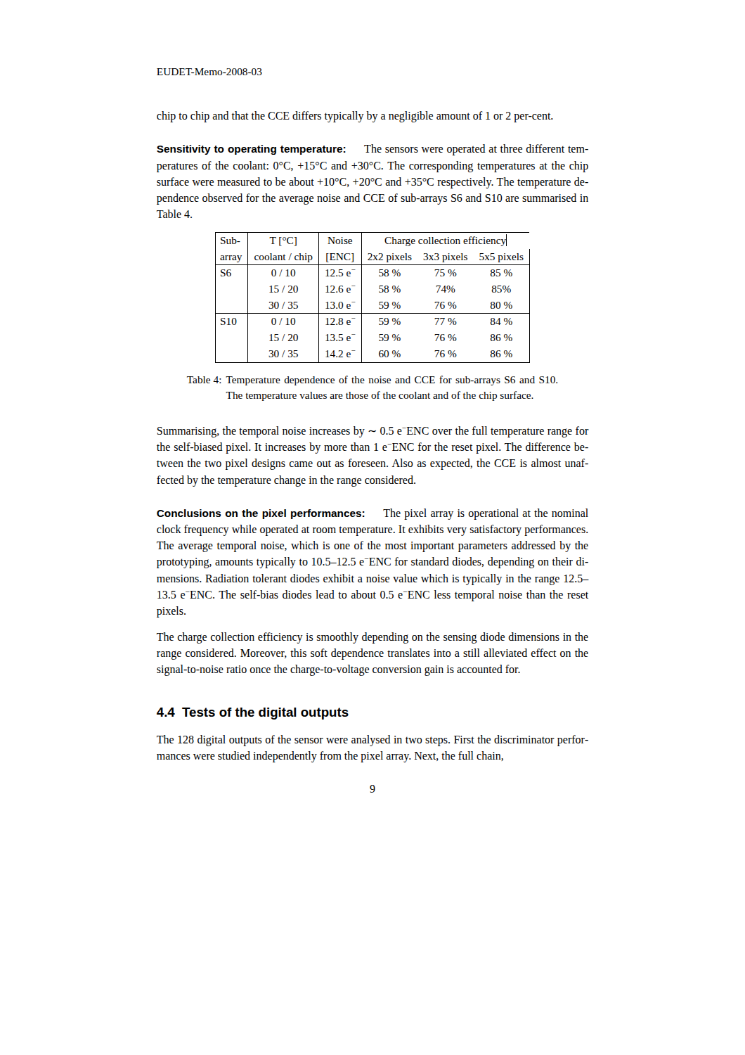EUDET-Memo-2008-03
chip to chip and that the CCE differs typically by a negligible amount of 1 or 2 per-cent.
Sensitivity to operating temperature: The sensors were operated at three different temperatures of the coolant: 0°C, +15°C and +30°C. The corresponding temperatures at the chip surface were measured to be about +10°C, +20°C and +35°C respectively. The temperature dependence observed for the average noise and CCE of sub-arrays S6 and S10 are summarised in Table 4.
| Sub- | T [°C] | Noise | Charge collection efficiency |
| array | coolant / chip | [ENC] | 2x2 pixels | 3x3 pixels | 5x5 pixels |
| S6 | 0 / 10 | 12.5 e − | 58 % | 75 % | 85 % |
| | 15 / 20 | 12.6 e − | 58 % | 74% | 85% |
| | 30 / 35 | 13.0 e − | 59 % | 76 % | 80 % |
| S10 | 0 / 10 | 12.8 e − | 59 % | 77 % | 84 % |
| | 15 / 20 | 13.5 e − | 59 % | 76 % | 86 % |
| | 30 / 35 | 14.2 e − | 60 % | 76 % | 86 % |
Table 4:
Temperature dependence of the noise and CCE for sub-arrays S6 and S10. The temperature values are those of the coolant and of the chip surface.
Summarising, the temporal noise increases by ∼ 0.5 e−ENC over the full temperature range for the self-biased pixel. It increases by more than 1 e−ENC for the reset pixel. The difference between the two pixel designs came out as foreseen. Also as expected, the CCE is almost unaffected by the temperature change in the range considered.
Conclusions on the pixel performances: The pixel array is operational at the nominal clock frequency while operated at room temperature. It exhibits very satisfactory performances. The average temporal noise, which is one of the most important parameters addressed by the prototyping, amounts typically to 10.5–12.5 e−ENC for standard diodes, depending on their dimensions. Radiation tolerant diodes exhibit a noise value which is typically in the range 12.5–13.5 e−ENC. The self-bias diodes lead to about 0.5 e−ENC less temporal noise than the reset pixels.
The charge collection efficiency is smoothly depending on the sensing diode dimensions in the range considered. Moreover, this soft dependence translates into a still alleviated effect on the signal-to-noise ratio once the charge-to-voltage conversion gain is accounted for.
4.4 Tests of the digital outputs
The 128 digital outputs of the sensor were analysed in two steps. First the discriminator performances were studied independently from the pixel array. Next, the full chain,
9